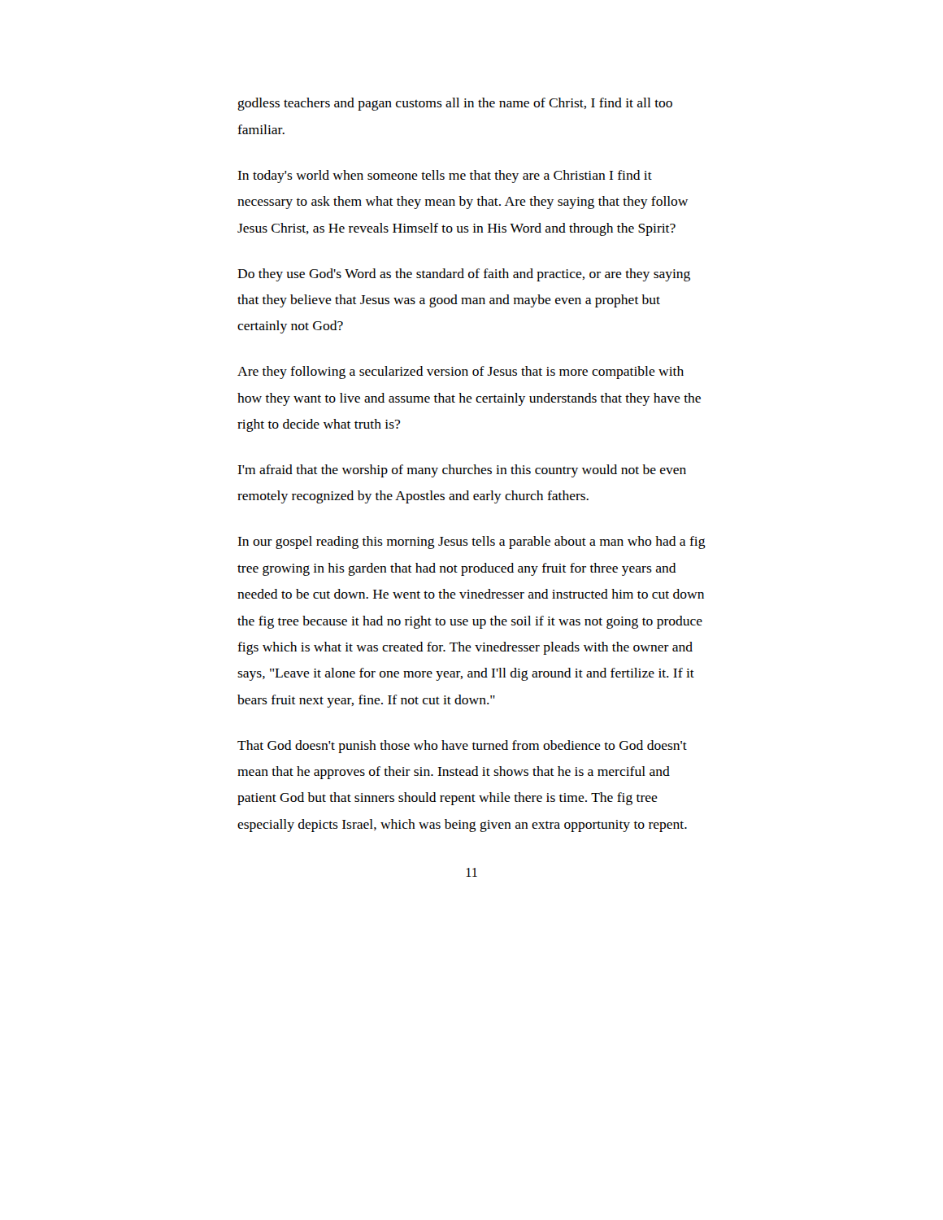godless teachers and pagan customs all in the name of Christ, I find it all too familiar.
In today's world when someone tells me that they are a Christian I find it necessary to ask them what they mean by that. Are they saying that they follow Jesus Christ, as He reveals Himself to us in His Word and through the Spirit?
Do they use God's Word as the standard of faith and practice, or are they saying that they believe that Jesus was a good man and maybe even a prophet but certainly not God?
Are they following a secularized version of Jesus that is more compatible with how they want to live and assume that he certainly understands that they have the right to decide what truth is?
I'm afraid that the worship of many churches in this country would not be even remotely recognized by the Apostles and early church fathers.
In our gospel reading this morning Jesus tells a parable about a man who had a fig tree growing in his garden that had not produced any fruit for three years and needed to be cut down. He went to the vinedresser and instructed him to cut down the fig tree because it had no right to use up the soil if it was not going to produce figs which is what it was created for. The vinedresser pleads with the owner and says, "Leave it alone for one more year, and I'll dig around it and fertilize it. If it bears fruit next year, fine. If not cut it down."
That God doesn't punish those who have turned from obedience to God doesn't mean that he approves of their sin. Instead it shows that he is a merciful and patient God but that sinners should repent while there is time. The fig tree especially depicts Israel, which was being given an extra opportunity to repent.
11